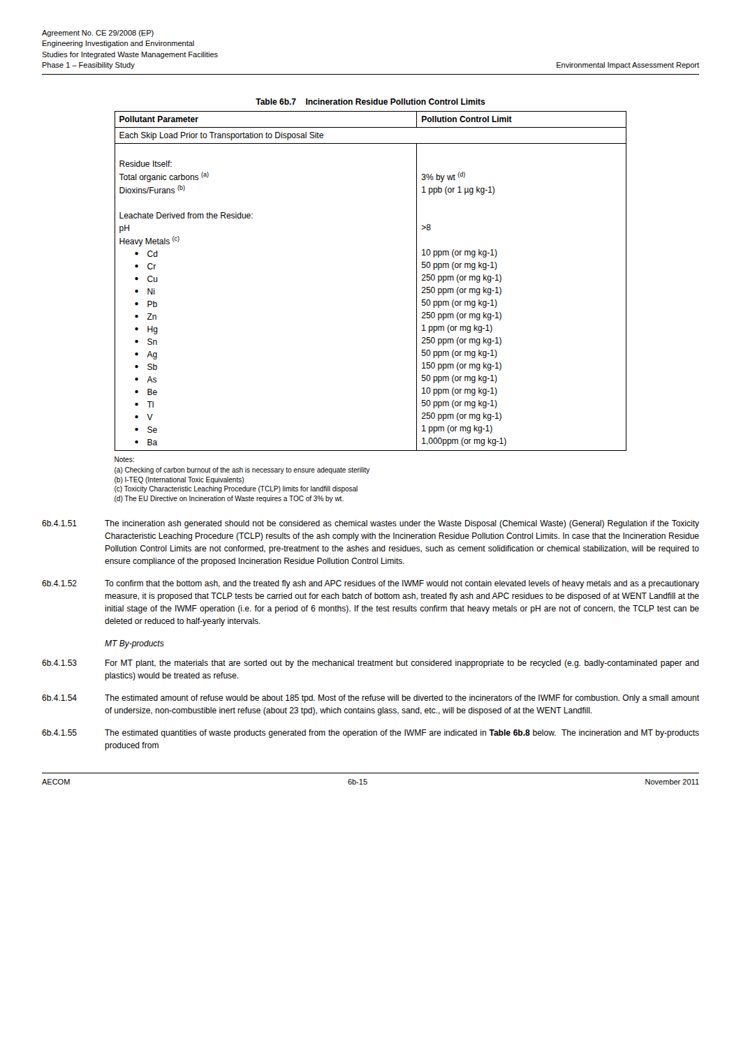Agreement No. CE 29/2008 (EP)
Engineering Investigation and Environmental
Studies for Integrated Waste Management Facilities
Phase 1 – Feasibility Study
Environmental Impact Assessment Report
Table 6b.7 Incineration Residue Pollution Control Limits
| Pollutant Parameter | Pollution Control Limit |
| --- | --- |
| Each Skip Load Prior to Transportation to Disposal Site |
| Residue Itself: Total organic carbons (a) Dioxins/Furans (b) Leachate Derived from the Residue: pH Heavy Metals (c) Cd Cr Cu Ni Pb Zn Hg Sn Ag Sb As Be Tl V Se Ba | 3% by wt (d) 1 ppb (or 1 µg kg-1) >8 10 ppm (or mg kg-1) 50 ppm (or mg kg-1) 250 ppm (or mg kg-1) 250 ppm (or mg kg-1) 50 ppm (or mg kg-1) 250 ppm (or mg kg-1) 1 ppm (or mg kg-1) 250 ppm (or mg kg-1) 50 ppm (or mg kg-1) 150 ppm (or mg kg-1) 50 ppm (or mg kg-1) 10 ppm (or mg kg-1) 50 ppm (or mg kg-1) 250 ppm (or mg kg-1) 1 ppm (or mg kg-1) 1,000ppm (or mg kg-1) |
Notes:
(a) Checking of carbon burnout of the ash is necessary to ensure adequate sterility
(b) I-TEQ (International Toxic Equivalents)
(c) Toxicity Characteristic Leaching Procedure (TCLP) limits for landfill disposal
(d) The EU Directive on Incineration of Waste requires a TOC of 3% by wt.
6b.4.1.51
The incineration ash generated should not be considered as chemical wastes under the Waste Disposal (Chemical Waste) (General) Regulation if the Toxicity Characteristic Leaching Procedure (TCLP) results of the ash comply with the Incineration Residue Pollution Control Limits. In case that the Incineration Residue Pollution Control Limits are not conformed, pre-treatment to the ashes and residues, such as cement solidification or chemical stabilization, will be required to ensure compliance of the proposed Incineration Residue Pollution Control Limits.
6b.4.1.52
To confirm that the bottom ash, and the treated fly ash and APC residues of the IWMF would not contain elevated levels of heavy metals and as a precautionary measure, it is proposed that TCLP tests be carried out for each batch of bottom ash, treated fly ash and APC residues to be disposed of at WENT Landfill at the initial stage of the IWMF operation (i.e. for a period of 6 months). If the test results confirm that heavy metals or pH are not of concern, the TCLP test can be deleted or reduced to half-yearly intervals.
MT By-products
6b.4.1.53
For MT plant, the materials that are sorted out by the mechanical treatment but considered inappropriate to be recycled (e.g. badly-contaminated paper and plastics) would be treated as refuse.
6b.4.1.54
The estimated amount of refuse would be about 185 tpd. Most of the refuse will be diverted to the incinerators of the IWMF for combustion. Only a small amount of undersize, non-combustible inert refuse (about 23 tpd), which contains glass, sand, etc., will be disposed of at the WENT Landfill.
6b.4.1.55
The estimated quantities of waste products generated from the operation of the IWMF are indicated in Table 6b.8 below. The incineration and MT by-products produced from
AECOM
6b-15
November 2011